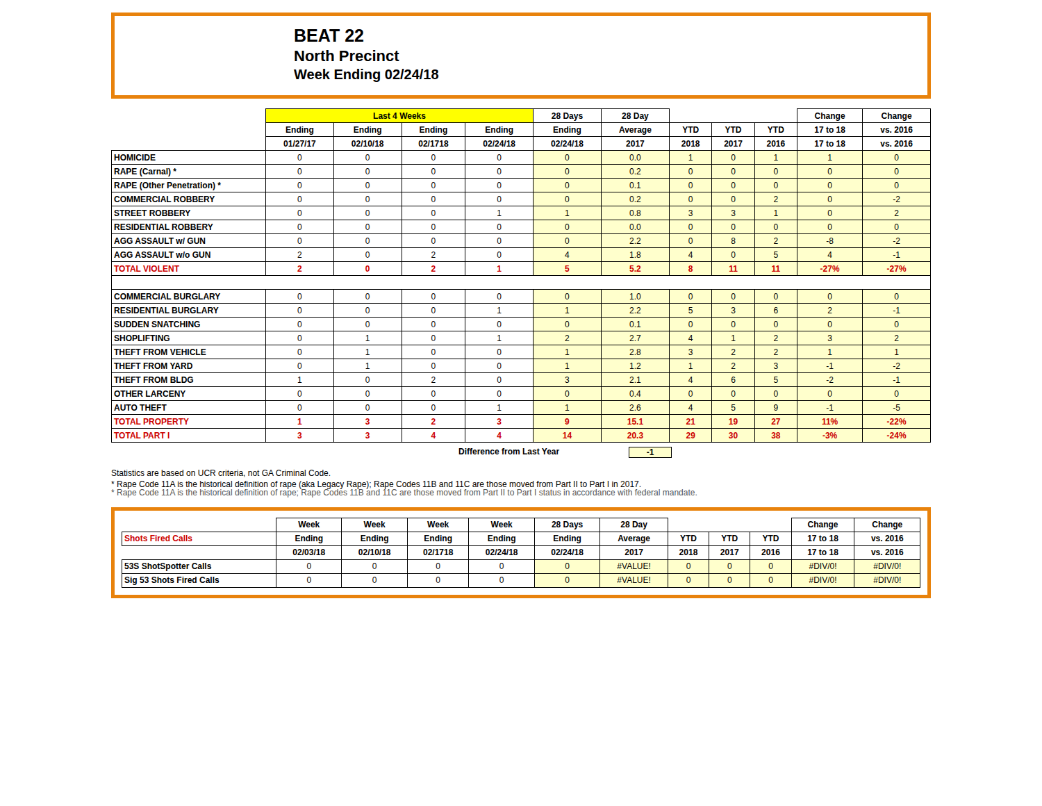BEAT 22
North Precinct
Week Ending 02/24/18
| | Last 4 Weeks | 28 Days | 28 Day | | | | Change | Change |
| | Ending | Ending | Ending | Ending | Ending | Average | YTD | YTD | YTD | 17 to 18 | vs. 2016 |
| | 01/27/17 | 02/10/18 | 02/1718 | 02/24/18 | 02/24/18 | 2017 | 2018 | 2017 | 2016 | 17 to 18 | vs. 2016 |
| HOMICIDE | 0 | 0 | 0 | 0 | 0 | 0.0 | 1 | 0 | 1 | 1 | 0 |
| RAPE (Carnal) * | 0 | 0 | 0 | 0 | 0 | 0.2 | 0 | 0 | 0 | 0 | 0 |
| RAPE (Other Penetration) * | 0 | 0 | 0 | 0 | 0 | 0.1 | 0 | 0 | 0 | 0 | 0 |
| COMMERCIAL ROBBERY | 0 | 0 | 0 | 0 | 0 | 0.2 | 0 | 0 | 2 | 0 | -2 |
| STREET ROBBERY | 0 | 0 | 0 | 1 | 1 | 0.8 | 3 | 3 | 1 | 0 | 2 |
| RESIDENTIAL ROBBERY | 0 | 0 | 0 | 0 | 0 | 0.0 | 0 | 0 | 0 | 0 | 0 |
| AGG ASSAULT w/ GUN | 0 | 0 | 0 | 0 | 0 | 2.2 | 0 | 8 | 2 | -8 | -2 |
| AGG ASSAULT w/o GUN | 2 | 0 | 2 | 0 | 4 | 1.8 | 4 | 0 | 5 | 4 | -1 |
| TOTAL VIOLENT | 2 | 0 | 2 | 1 | 5 | 5.2 | 8 | 11 | 11 | -27% | -27% |
| COMMERCIAL BURGLARY | 0 | 0 | 0 | 0 | 0 | 1.0 | 0 | 0 | 0 | 0 | 0 |
| RESIDENTIAL BURGLARY | 0 | 0 | 0 | 1 | 1 | 2.2 | 5 | 3 | 6 | 2 | -1 |
| SUDDEN SNATCHING | 0 | 0 | 0 | 0 | 0 | 0.1 | 0 | 0 | 0 | 0 | 0 |
| SHOPLIFTING | 0 | 1 | 0 | 1 | 2 | 2.7 | 4 | 1 | 2 | 3 | 2 |
| THEFT FROM VEHICLE | 0 | 1 | 0 | 0 | 1 | 2.8 | 3 | 2 | 2 | 1 | 1 |
| THEFT FROM YARD | 0 | 1 | 0 | 0 | 1 | 1.2 | 1 | 2 | 3 | -1 | -2 |
| THEFT FROM BLDG | 1 | 0 | 2 | 0 | 3 | 2.1 | 4 | 6 | 5 | -2 | -1 |
| OTHER LARCENY | 0 | 0 | 0 | 0 | 0 | 0.4 | 0 | 0 | 0 | 0 | 0 |
| AUTO THEFT | 0 | 0 | 0 | 1 | 1 | 2.6 | 4 | 5 | 9 | -1 | -5 |
| TOTAL PROPERTY | 1 | 3 | 2 | 3 | 9 | 15.1 | 21 | 19 | 27 | 11% | -22% |
| TOTAL PART I | 3 | 3 | 4 | 4 | 14 | 20.3 | 29 | 30 | 38 | -3% | -24% |
Difference from Last Year -1
Statistics are based on UCR criteria, not GA Criminal Code.
* Rape Code 11A is the historical definition of rape (aka Legacy Rape); Rape Codes 11B and 11C are those moved from Part II to Part I in 2017.
* Rape Code 11A is the historical definition of rape; Rape Codes 11B and 11C are those moved from Part II to Part I status in accordance with federal mandate.
| | Week | Week | Week | Week | 28 Days | 28 Day | | | | Change | Change |
| Shots Fired Calls | Ending | Ending | Ending | Ending | Ending | Average | YTD | YTD | YTD | 17 to 18 | vs. 2016 |
| | 02/03/18 | 02/10/18 | 02/1718 | 02/24/18 | 02/24/18 | 2017 | 2018 | 2017 | 2016 | 17 to 18 | vs. 2016 |
| 53S ShotSpotter Calls | 0 | 0 | 0 | 0 | 0 | #VALUE! | 0 | 0 | 0 | #DIV/0! | #DIV/0! |
| Sig 53 Shots Fired Calls | 0 | 0 | 0 | 0 | 0 | #VALUE! | 0 | 0 | 0 | #DIV/0! | #DIV/0! |